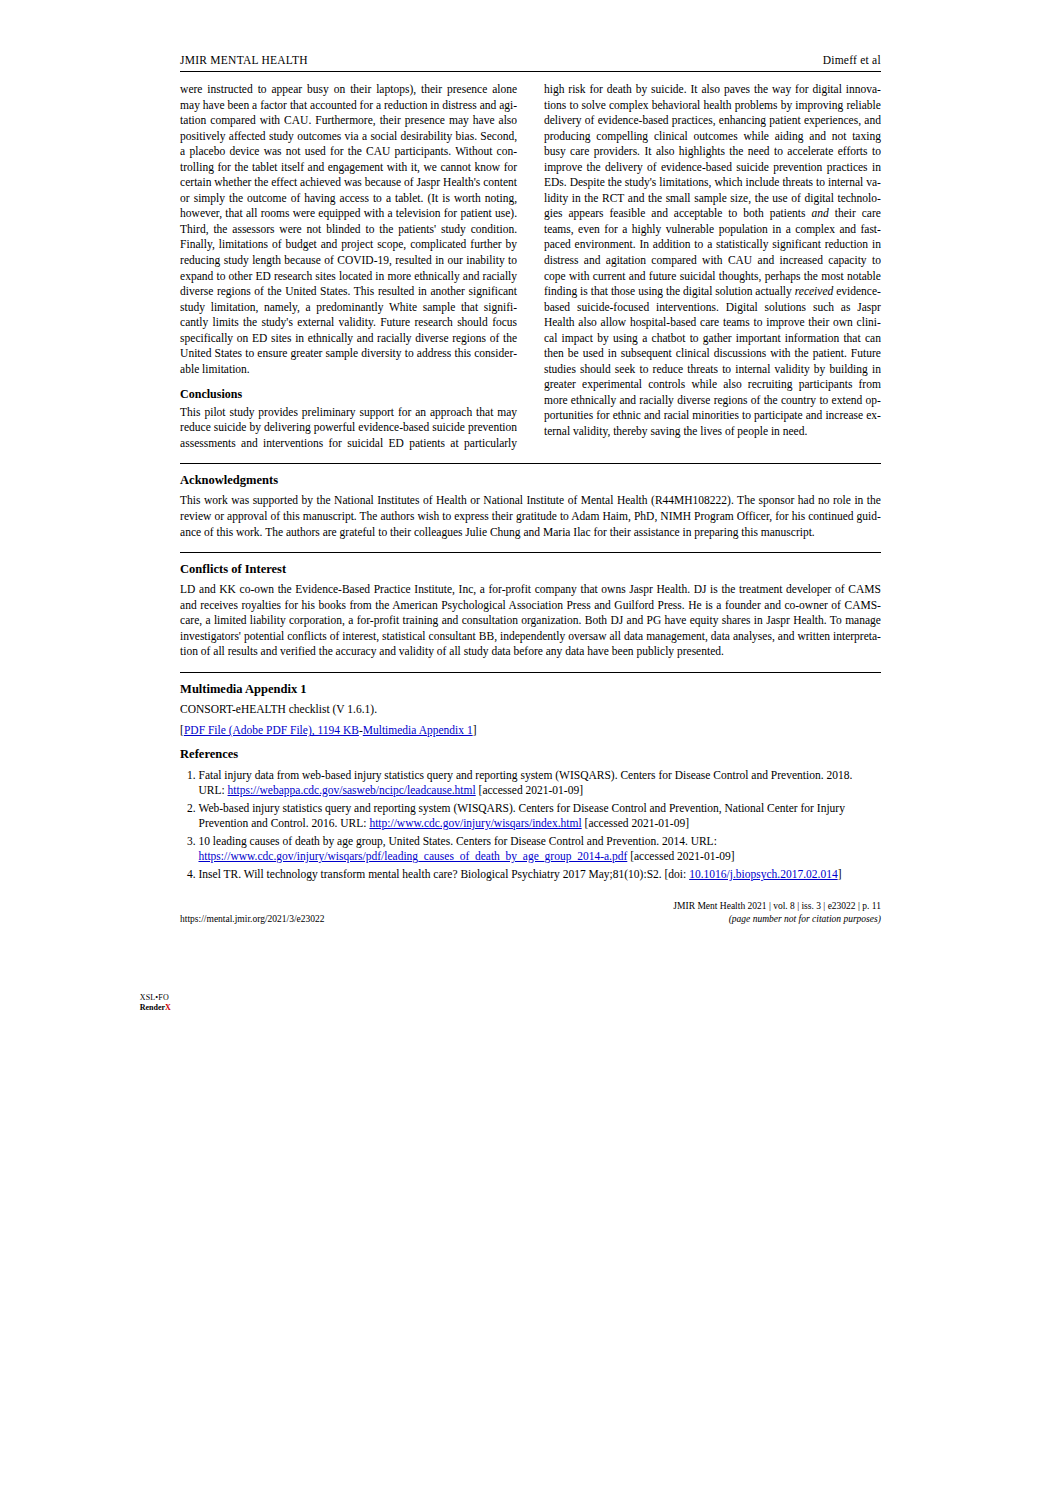JMIR MENTAL HEALTH
Dimeff et al
were instructed to appear busy on their laptops), their presence alone may have been a factor that accounted for a reduction in distress and agitation compared with CAU. Furthermore, their presence may have also positively affected study outcomes via a social desirability bias. Second, a placebo device was not used for the CAU participants. Without controlling for the tablet itself and engagement with it, we cannot know for certain whether the effect achieved was because of Jaspr Health's content or simply the outcome of having access to a tablet. (It is worth noting, however, that all rooms were equipped with a television for patient use). Third, the assessors were not blinded to the patients' study condition. Finally, limitations of budget and project scope, complicated further by reducing study length because of COVID-19, resulted in our inability to expand to other ED research sites located in more ethnically and racially diverse regions of the United States. This resulted in another significant study limitation, namely, a predominantly White sample that significantly limits the study's external validity. Future research should focus specifically on ED sites in ethnically and racially diverse regions of the United States to ensure greater sample diversity to address this considerable limitation.
Conclusions
This pilot study provides preliminary support for an approach that may reduce suicide by delivering powerful evidence-based suicide prevention assessments and interventions for suicidal ED patients at particularly high risk for death by suicide. It also paves the way for digital innovations to solve complex behavioral health problems by improving reliable delivery of evidence-based practices, enhancing patient experiences, and producing compelling clinical outcomes while aiding and not taxing busy care providers. It also highlights the need to accelerate efforts to improve the delivery of evidence-based suicide prevention practices in EDs. Despite the study's limitations, which include threats to internal validity in the RCT and the small sample size, the use of digital technologies appears feasible and acceptable to both patients and their care teams, even for a highly vulnerable population in a complex and fast-paced environment. In addition to a statistically significant reduction in distress and agitation compared with CAU and increased capacity to cope with current and future suicidal thoughts, perhaps the most notable finding is that those using the digital solution actually received evidence-based suicide-focused interventions. Digital solutions such as Jaspr Health also allow hospital-based care teams to improve their own clinical impact by using a chatbot to gather important information that can then be used in subsequent clinical discussions with the patient. Future studies should seek to reduce threats to internal validity by building in greater experimental controls while also recruiting participants from more ethnically and racially diverse regions of the country to extend opportunities for ethnic and racial minorities to participate and increase external validity, thereby saving the lives of people in need.
Acknowledgments
This work was supported by the National Institutes of Health or National Institute of Mental Health (R44MH108222). The sponsor had no role in the review or approval of this manuscript. The authors wish to express their gratitude to Adam Haim, PhD, NIMH Program Officer, for his continued guidance of this work. The authors are grateful to their colleagues Julie Chung and Maria Ilac for their assistance in preparing this manuscript.
Conflicts of Interest
LD and KK co-own the Evidence-Based Practice Institute, Inc, a for-profit company that owns Jaspr Health. DJ is the treatment developer of CAMS and receives royalties for his books from the American Psychological Association Press and Guilford Press. He is a founder and co-owner of CAMS-care, a limited liability corporation, a for-profit training and consultation organization. Both DJ and PG have equity shares in Jaspr Health. To manage investigators' potential conflicts of interest, statistical consultant BB, independently oversaw all data management, data analyses, and written interpretation of all results and verified the accuracy and validity of all study data before any data have been publicly presented.
Multimedia Appendix 1
CONSORT-eHEALTH checklist (V 1.6.1).
[PDF File (Adobe PDF File), 1194 KB-Multimedia Appendix 1]
References
Fatal injury data from web-based injury statistics query and reporting system (WISQARS). Centers for Disease Control and Prevention. 2018. URL: https://webappa.cdc.gov/sasweb/ncipc/leadcause.html [accessed 2021-01-09]
Web-based injury statistics query and reporting system (WISQARS). Centers for Disease Control and Prevention, National Center for Injury Prevention and Control. 2016. URL: http://www.cdc.gov/injury/wisqars/index.html [accessed 2021-01-09]
10 leading causes of death by age group, United States. Centers for Disease Control and Prevention. 2014. URL: https://www.cdc.gov/injury/wisqars/pdf/leading_causes_of_death_by_age_group_2014-a.pdf [accessed 2021-01-09]
Insel TR. Will technology transform mental health care? Biological Psychiatry 2017 May;81(10):S2. [doi: 10.1016/j.biopsych.2017.02.014]
https://mental.jmir.org/2021/3/e23022
JMIR Ment Health 2021 | vol. 8 | iss. 3 | e23022 | p. 11
(page number not for citation purposes)
XSL•FO
RenderX